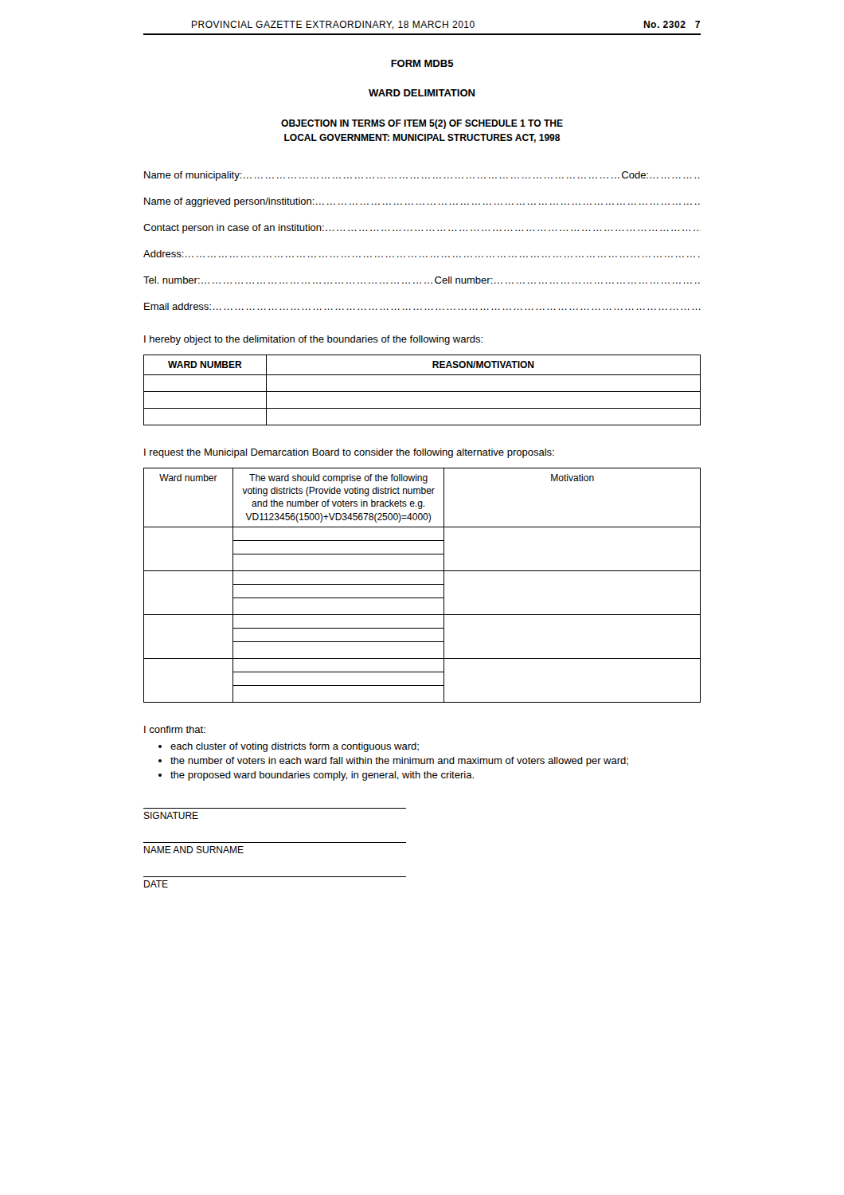PROVINCIAL GAZETTE EXTRAORDINARY, 18 MARCH 2010 No. 2302 7
FORM MDB5
WARD DELIMITATION
OBJECTION IN TERMS OF ITEM 5(2) OF SCHEDULE 1 TO THE
LOCAL GOVERNMENT: MUNICIPAL STRUCTURES ACT, 1998
Name of municipality:…………………………………………………………………………………………Code:……………………………
Name of aggrieved person/institution:……………………………………………………………………………………………………………………
Contact person in case of an institution:…………………………………………………………………………………………………………
Address:………………………………………………………………………………………………………………………………………………………………
Tel. number:………………………………………………………Cell number:…………………………………………………………………
Email address:…………………………………………………………………………………………………………………………………………………
I hereby object to the delimitation of the boundaries of the following wards:
| WARD NUMBER | REASON/MOTIVATION |
| --- | --- |
I request the Municipal Demarcation Board to consider the following alternative proposals:
| Ward number | The ward should comprise of the following voting districts (Provide voting district number and the number of voters in brackets e.g. VD1123456(1500)+VD345678(2500)=4000) | Motivation |
| --- | --- | --- |
I confirm that:
each cluster of voting districts form a contiguous ward;
the number of voters in each ward fall within the minimum and maximum of voters allowed per ward;
the proposed ward boundaries comply, in general, with the criteria.
SIGNATURE
NAME AND SURNAME
DATE